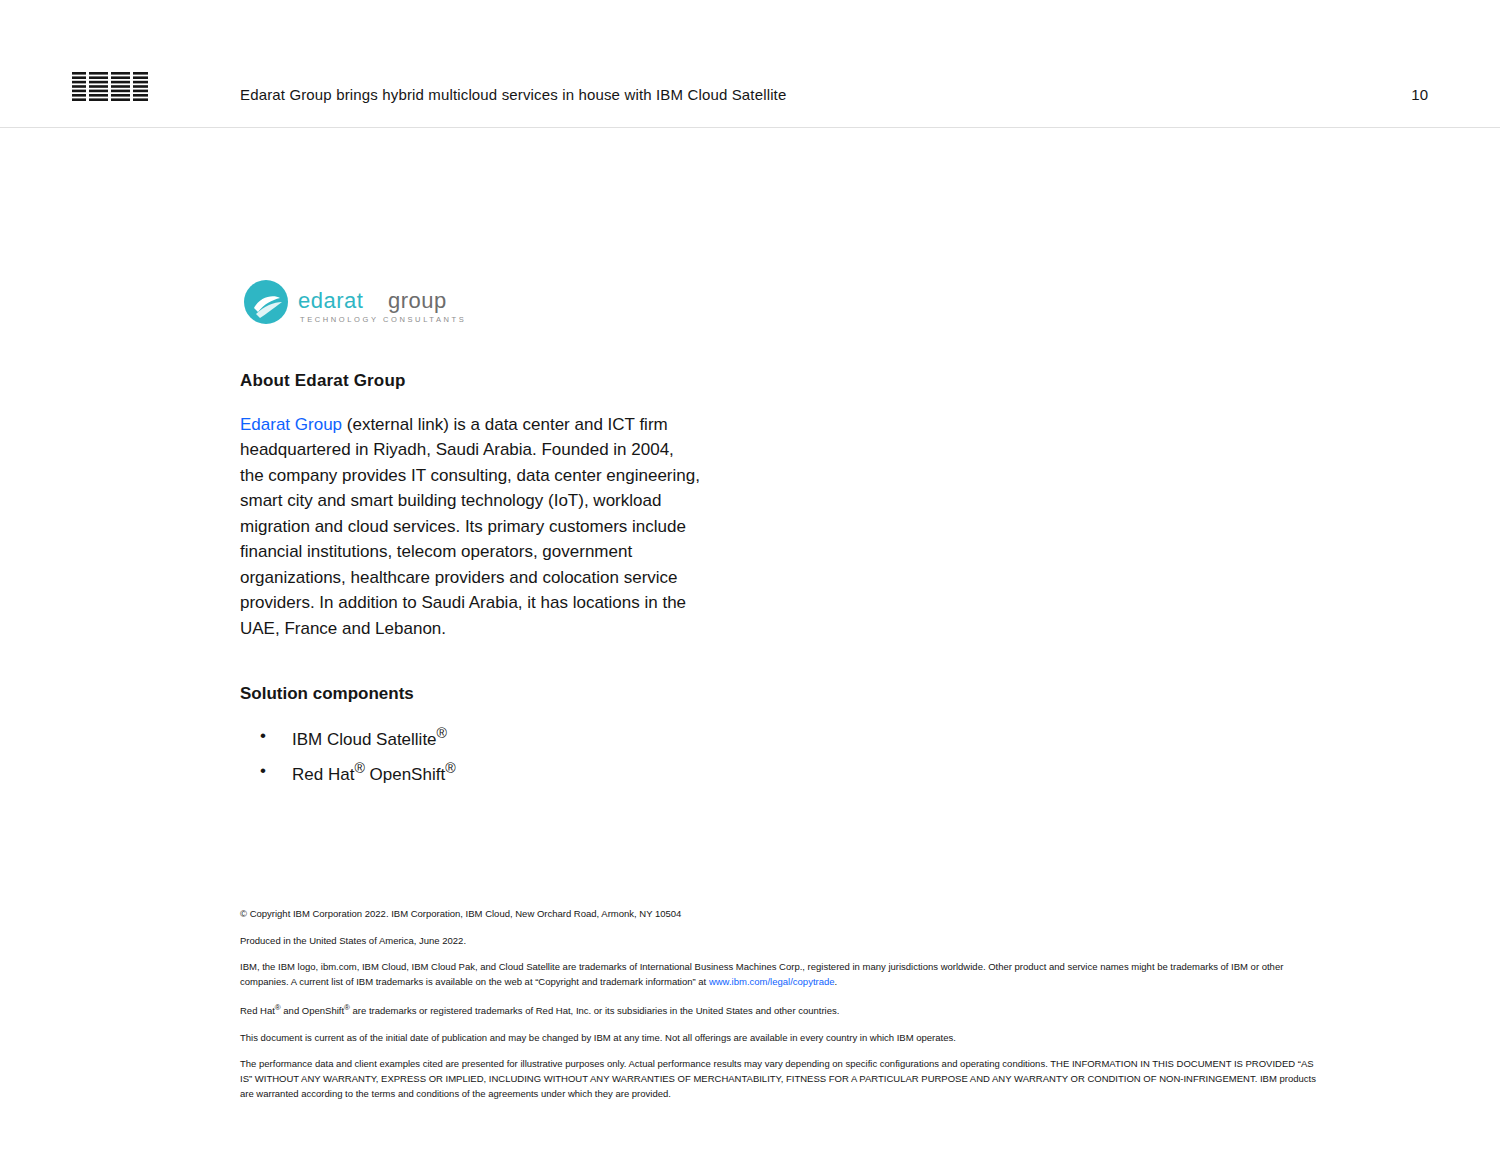Edarat Group brings hybrid multicloud services in house with IBM Cloud Satellite
10
edarat group TECHNOLOGY CONSULTANTS
About Edarat Group
Edarat Group (external link) is a data center and ICT firm headquartered in Riyadh, Saudi Arabia. Founded in 2004, the company provides IT consulting, data center engineering, smart city and smart building technology (IoT), workload migration and cloud services. Its primary customers include financial institutions, telecom operators, government organizations, healthcare providers and colocation service providers. In addition to Saudi Arabia, it has locations in the UAE, France and Lebanon.
Solution components
IBM Cloud Satellite®
Red Hat® OpenShift®
© Copyright IBM Corporation 2022. IBM Corporation, IBM Cloud, New Orchard Road, Armonk, NY 10504
Produced in the United States of America, June 2022.
IBM, the IBM logo, ibm.com, IBM Cloud, IBM Cloud Pak, and Cloud Satellite are trademarks of International Business Machines Corp., registered in many jurisdictions worldwide. Other product and service names might be trademarks of IBM or other companies. A current list of IBM trademarks is available on the web at “Copyright and trademark information” at www.ibm.com/legal/copytrade.
Red Hat® and OpenShift® are trademarks or registered trademarks of Red Hat, Inc. or its subsidiaries in the United States and other countries.
This document is current as of the initial date of publication and may be changed by IBM at any time. Not all offerings are available in every country in which IBM operates.
The performance data and client examples cited are presented for illustrative purposes only. Actual performance results may vary depending on specific configurations and operating conditions. THE INFORMATION IN THIS DOCUMENT IS PROVIDED “AS IS” WITHOUT ANY WARRANTY, EXPRESS OR IMPLIED, INCLUDING WITHOUT ANY WARRANTIES OF MERCHANTABILITY, FITNESS FOR A PARTICULAR PURPOSE AND ANY WARRANTY OR CONDITION OF NON-INFRINGEMENT. IBM products are warranted according to the terms and conditions of the agreements under which they are provided.